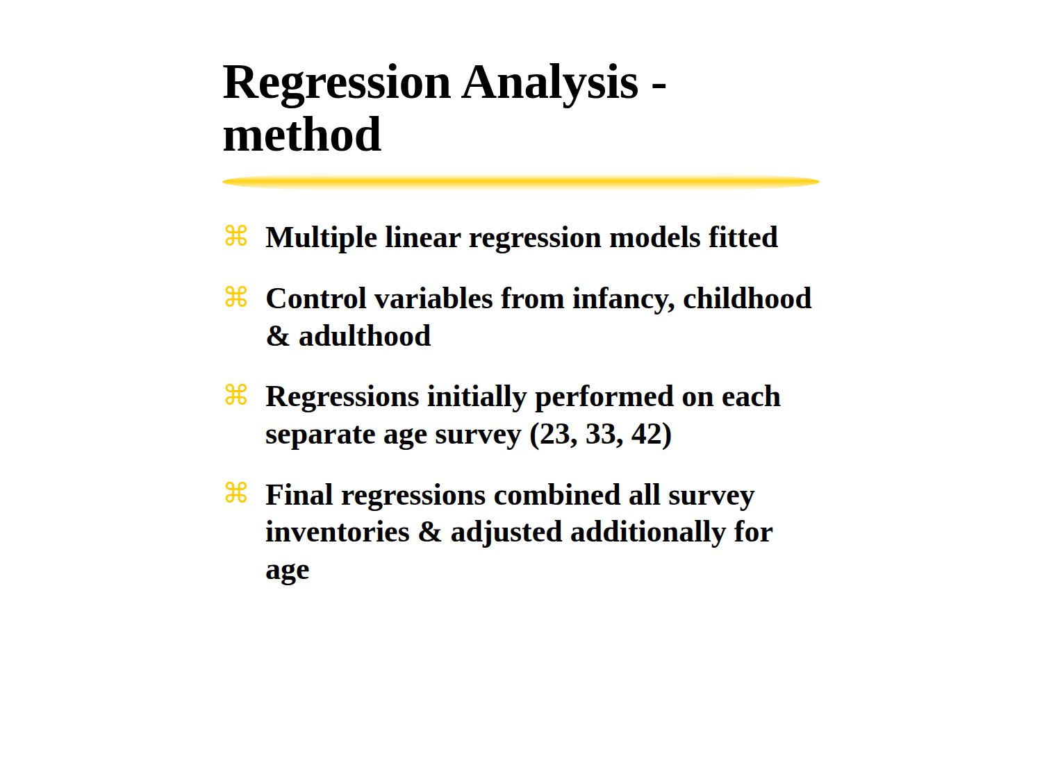Regression Analysis - method
Multiple linear regression models fitted
Control variables from infancy, childhood & adulthood
Regressions initially performed on each separate age survey (23, 33, 42)
Final regressions combined all survey inventories & adjusted additionally for age